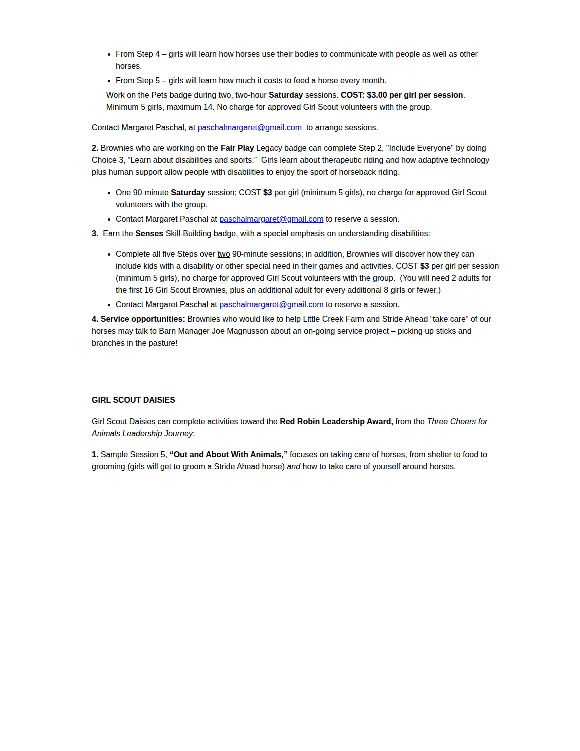From Step 4 – girls will learn how horses use their bodies to communicate with people as well as other horses.
From Step 5 – girls will learn how much it costs to feed a horse every month.
Work on the Pets badge during two, two-hour Saturday sessions. COST: $3.00 per girl per session. Minimum 5 girls, maximum 14. No charge for approved Girl Scout volunteers with the group.
Contact Margaret Paschal, at paschalmargaret@gmail.com to arrange sessions.
2. Brownies who are working on the Fair Play Legacy badge can complete Step 2, "Include Everyone" by doing Choice 3, “Learn about disabilities and sports.” Girls learn about therapeutic riding and how adaptive technology plus human support allow people with disabilities to enjoy the sport of horseback riding.
One 90-minute Saturday session; COST $3 per girl (minimum 5 girls), no charge for approved Girl Scout volunteers with the group.
Contact Margaret Paschal at paschalmargaret@gmail.com to reserve a session.
3. Earn the Senses Skill-Building badge, with a special emphasis on understanding disabilities:
Complete all five Steps over two 90-minute sessions; in addition, Brownies will discover how they can include kids with a disability or other special need in their games and activities. COST $3 per girl per session (minimum 5 girls), no charge for approved Girl Scout volunteers with the group. (You will need 2 adults for the first 16 Girl Scout Brownies, plus an additional adult for every additional 8 girls or fewer.)
Contact Margaret Paschal at paschalmargaret@gmail.com to reserve a session.
4. Service opportunities: Brownies who would like to help Little Creek Farm and Stride Ahead “take care” of our horses may talk to Barn Manager Joe Magnusson about an on-going service project – picking up sticks and branches in the pasture!
GIRL SCOUT DAISIES
Girl Scout Daisies can complete activities toward the Red Robin Leadership Award, from the Three Cheers for Animals Leadership Journey:
1. Sample Session 5, “Out and About With Animals,” focuses on taking care of horses, from shelter to food to grooming (girls will get to groom a Stride Ahead horse) and how to take care of yourself around horses.